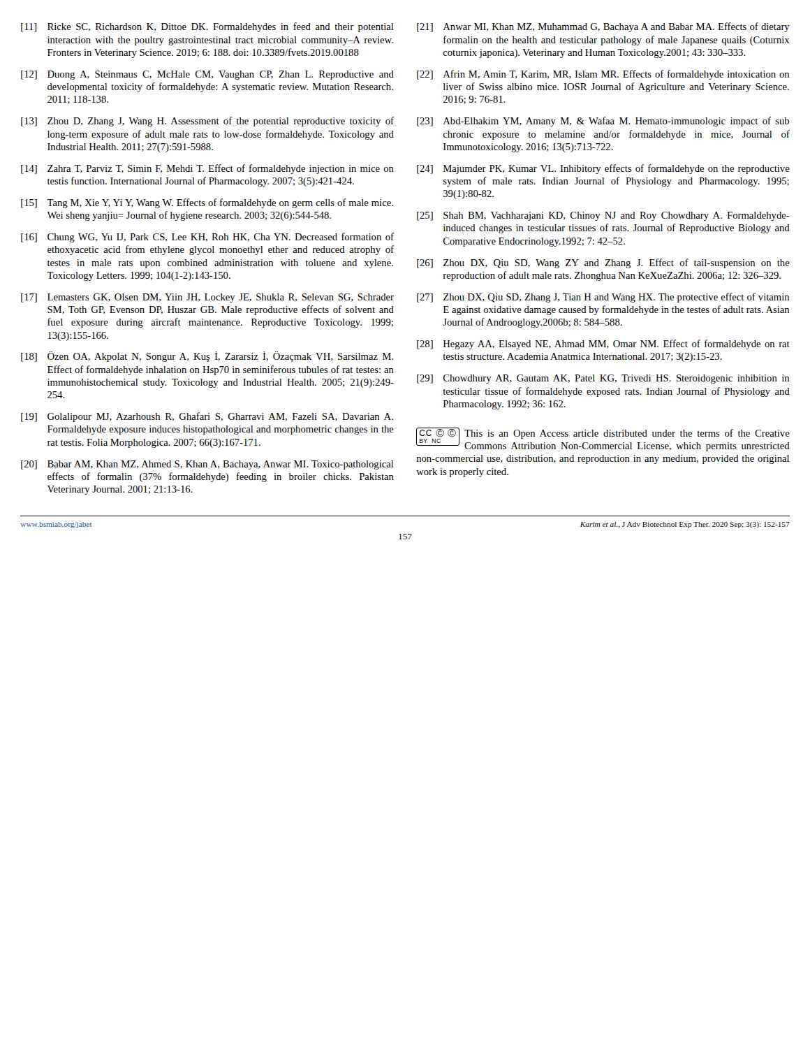[11] Ricke SC, Richardson K, Dittoe DK. Formaldehydes in feed and their potential interaction with the poultry gastrointestinal tract microbial community–A review. Fronters in Veterinary Science. 2019; 6: 188. doi: 10.3389/fvets.2019.00188
[12] Duong A, Steinmaus C, McHale CM, Vaughan CP, Zhan L. Reproductive and developmental toxicity of formaldehyde: A systematic review. Mutation Research. 2011; 118-138.
[13] Zhou D, Zhang J, Wang H. Assessment of the potential reproductive toxicity of long-term exposure of adult male rats to low-dose formaldehyde. Toxicology and Industrial Health. 2011; 27(7):591-5988.
[14] Zahra T, Parviz T, Simin F, Mehdi T. Effect of formaldehyde injection in mice on testis function. International Journal of Pharmacology. 2007; 3(5):421-424.
[15] Tang M, Xie Y, Yi Y, Wang W. Effects of formaldehyde on germ cells of male mice. Wei sheng yanjiu= Journal of hygiene research. 2003; 32(6):544-548.
[16] Chung WG, Yu IJ, Park CS, Lee KH, Roh HK, Cha YN. Decreased formation of ethoxyacetic acid from ethylene glycol monoethyl ether and reduced atrophy of testes in male rats upon combined administration with toluene and xylene. Toxicology Letters. 1999; 104(1-2):143-150.
[17] Lemasters GK, Olsen DM, Yiin JH, Lockey JE, Shukla R, Selevan SG, Schrader SM, Toth GP, Evenson DP, Huszar GB. Male reproductive effects of solvent and fuel exposure during aircraft maintenance. Reproductive Toxicology. 1999; 13(3):155-166.
[18] Özen OA, Akpolat N, Songur A, Kuş İ, Zararsiz İ, Özaçmak VH, Sarsilmaz M. Effect of formaldehyde inhalation on Hsp70 in seminiferous tubules of rat testes: an immunohistochemical study. Toxicology and Industrial Health. 2005; 21(9):249-254.
[19] Golalipour MJ, Azarhoush R, Ghafari S, Gharravi AM, Fazeli SA, Davarian A. Formaldehyde exposure induces histopathological and morphometric changes in the rat testis. Folia Morphologica. 2007; 66(3):167-171.
[20] Babar AM, Khan MZ, Ahmed S, Khan A, Bachaya, Anwar MI. Toxico-pathological effects of formalin (37% formaldehyde) feeding in broiler chicks. Pakistan Veterinary Journal. 2001; 21:13-16.
[21] Anwar MI, Khan MZ, Muhammad G, Bachaya A and Babar MA. Effects of dietary formalin on the health and testicular pathology of male Japanese quails (Coturnix coturnix japonica). Veterinary and Human Toxicology.2001; 43: 330–333.
[22] Afrin M, Amin T, Karim, MR, Islam MR. Effects of formaldehyde intoxication on liver of Swiss albino mice. IOSR Journal of Agriculture and Veterinary Science. 2016; 9: 76-81.
[23] Abd-Elhakim YM, Amany M, & Wafaa M. Hemato-immunologic impact of sub chronic exposure to melamine and/or formaldehyde in mice, Journal of Immunotoxicology. 2016; 13(5):713-722.
[24] Majumder PK, Kumar VL. Inhibitory effects of formaldehyde on the reproductive system of male rats. Indian Journal of Physiology and Pharmacology. 1995; 39(1):80-82.
[25] Shah BM, Vachharajani KD, Chinoy NJ and Roy Chowdhary A. Formaldehyde-induced changes in testicular tissues of rats. Journal of Reproductive Biology and Comparative Endocrinology.1992; 7: 42–52.
[26] Zhou DX, Qiu SD, Wang ZY and Zhang J. Effect of tail-suspension on the reproduction of adult male rats. Zhonghua Nan KeXueZaZhi. 2006a; 12: 326–329.
[27] Zhou DX, Qiu SD, Zhang J, Tian H and Wang HX. The protective effect of vitamin E against oxidative damage caused by formaldehyde in the testes of adult rats. Asian Journal of Androoglogy.2006b; 8: 584–588.
[28] Hegazy AA, Elsayed NE, Ahmad MM, Omar NM. Effect of formaldehyde on rat testis structure. Academia Anatmica International. 2017; 3(2):15-23.
[29] Chowdhury AR, Gautam AK, Patel KG, Trivedi HS. Steroidogenic inhibition in testicular tissue of formaldehyde exposed rats. Indian Journal of Physiology and Pharmacology. 1992; 36: 162.
CC Ⓒ Ⓒ BY NC This is an Open Access article distributed under the terms of the Creative Commons Attribution Non-Commercial License, which permits unrestricted non-commercial use, distribution, and reproduction in any medium, provided the original work is properly cited.
www.bsmiab.org/jabet Karim et al., J Adv Biotechnol Exp Ther. 2020 Sep; 3(3): 152-157
157